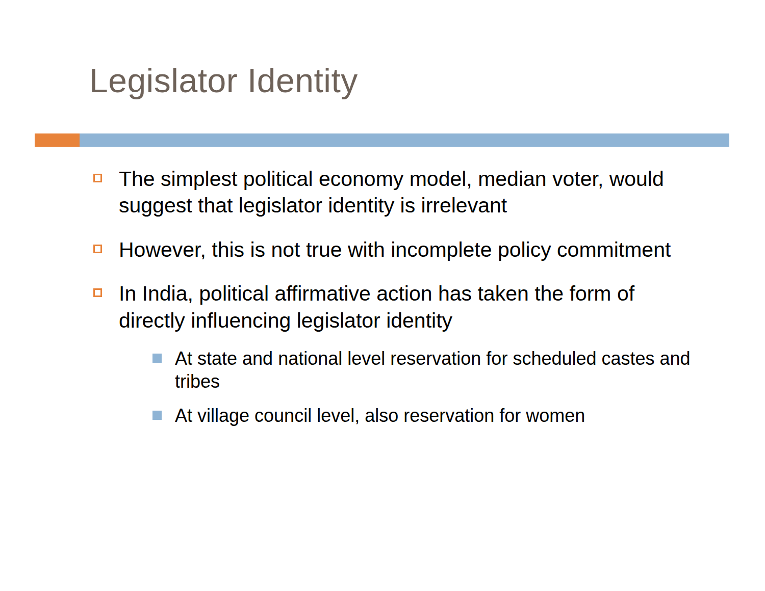Legislator Identity
The simplest political economy model, median voter, would suggest that legislator identity is irrelevant
However, this is not true with incomplete policy commitment
In India, political affirmative action has taken the form of directly influencing legislator identity
At state and national level reservation for scheduled castes and tribes
At village council level, also reservation for women